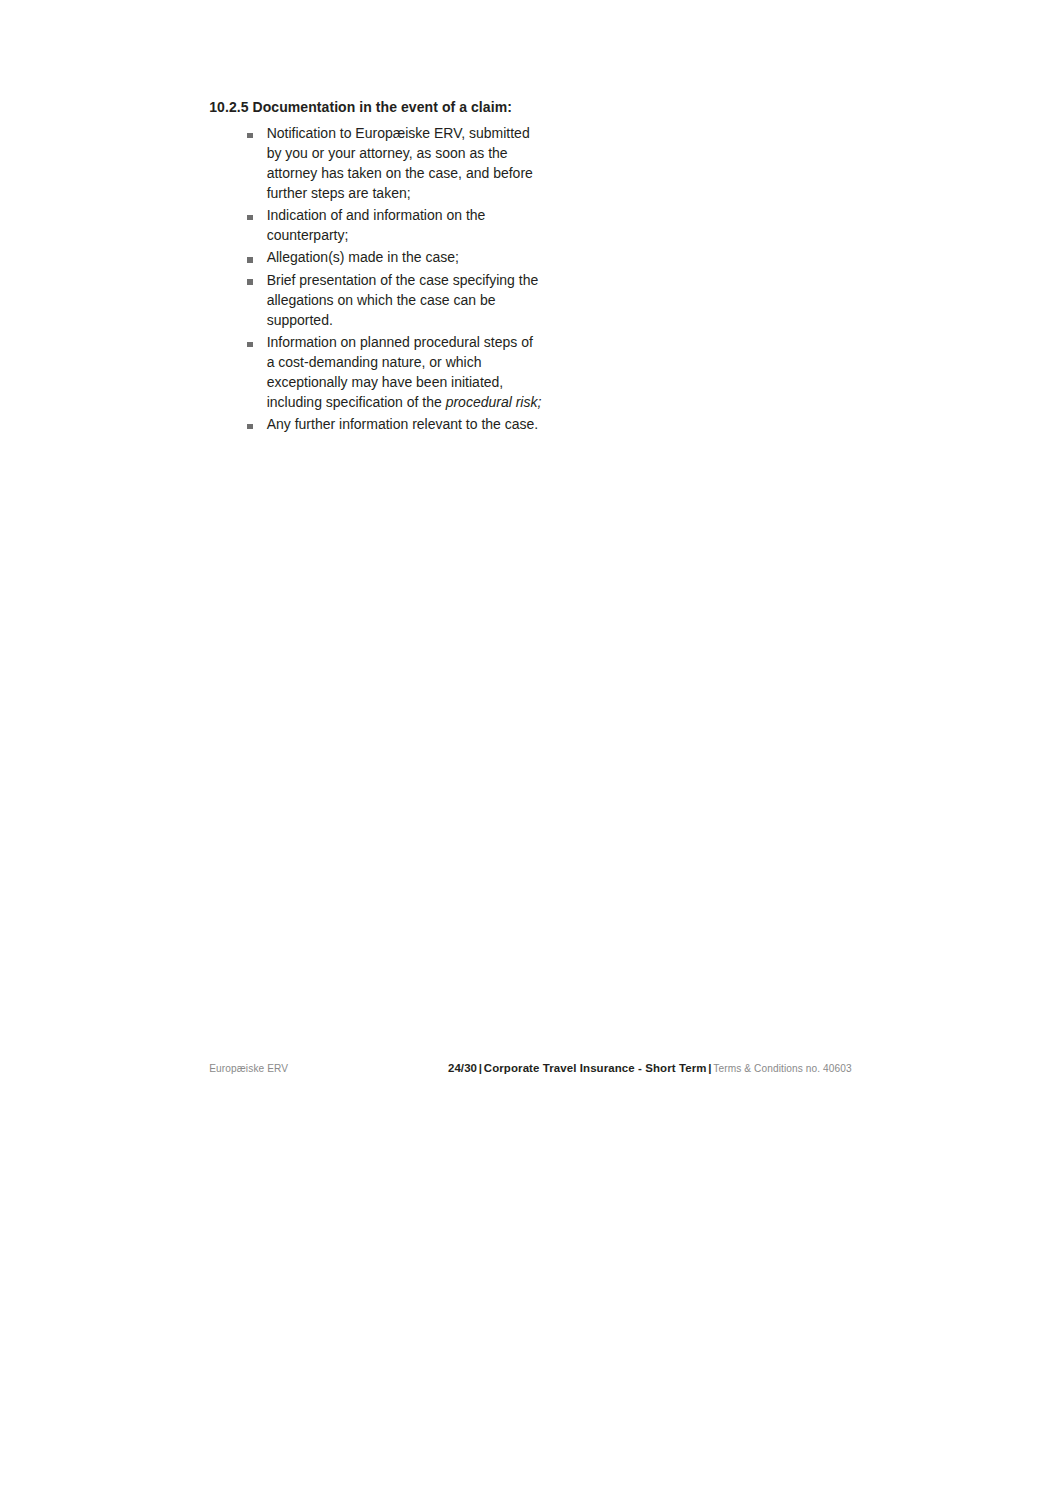10.2.5 Documentation in the event of a claim:
Notification to Europæiske ERV, submitted by you or your attorney, as soon as the attorney has taken on the case, and before further steps are taken;
Indication of and information on the counterparty;
Allegation(s) made in the case;
Brief presentation of the case specifying the allegations on which the case can be supported.
Information on planned procedural steps of a cost-demanding nature, or which exceptionally may have been initiated, including specification of the procedural risk;
Any further information relevant to the case.
Europæiske ERV
24/30|Corporate Travel Insurance - Short Term|Terms & Conditions no. 40603